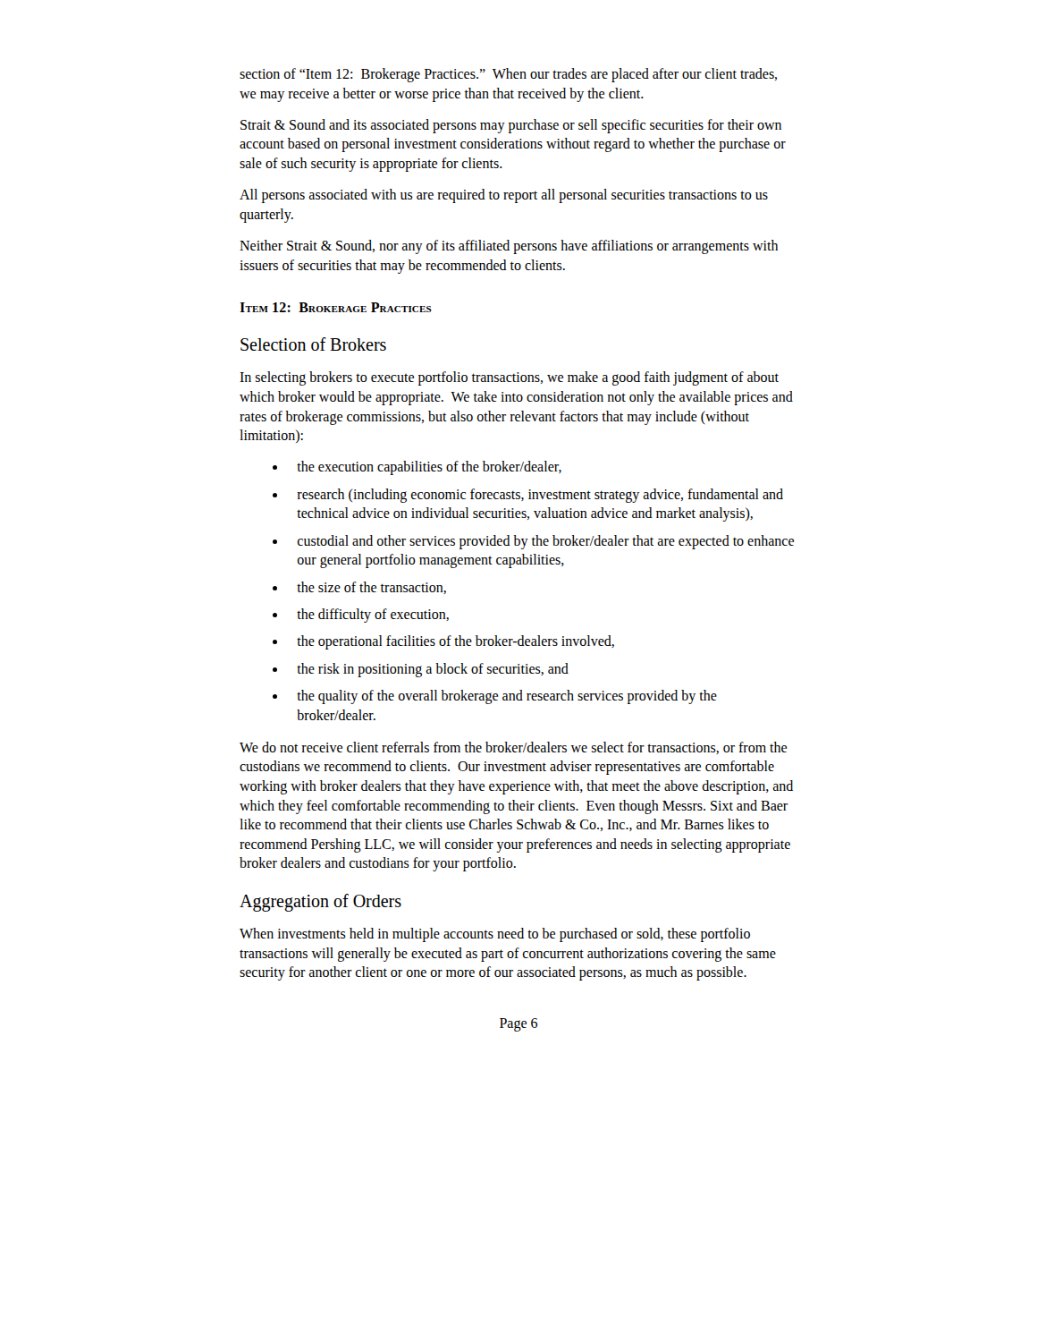section of “Item 12: Brokerage Practices.” When our trades are placed after our client trades, we may receive a better or worse price than that received by the client.
Strait & Sound and its associated persons may purchase or sell specific securities for their own account based on personal investment considerations without regard to whether the purchase or sale of such security is appropriate for clients.
All persons associated with us are required to report all personal securities transactions to us quarterly.
Neither Strait & Sound, nor any of its affiliated persons have affiliations or arrangements with issuers of securities that may be recommended to clients.
Item 12: Brokerage Practices
Selection of Brokers
In selecting brokers to execute portfolio transactions, we make a good faith judgment of about which broker would be appropriate. We take into consideration not only the available prices and rates of brokerage commissions, but also other relevant factors that may include (without limitation):
the execution capabilities of the broker/dealer,
research (including economic forecasts, investment strategy advice, fundamental and technical advice on individual securities, valuation advice and market analysis),
custodial and other services provided by the broker/dealer that are expected to enhance our general portfolio management capabilities,
the size of the transaction,
the difficulty of execution,
the operational facilities of the broker-dealers involved,
the risk in positioning a block of securities, and
the quality of the overall brokerage and research services provided by the broker/dealer.
We do not receive client referrals from the broker/dealers we select for transactions, or from the custodians we recommend to clients. Our investment adviser representatives are comfortable working with broker dealers that they have experience with, that meet the above description, and which they feel comfortable recommending to their clients. Even though Messrs. Sixt and Baer like to recommend that their clients use Charles Schwab & Co., Inc., and Mr. Barnes likes to recommend Pershing LLC, we will consider your preferences and needs in selecting appropriate broker dealers and custodians for your portfolio.
Aggregation of Orders
When investments held in multiple accounts need to be purchased or sold, these portfolio transactions will generally be executed as part of concurrent authorizations covering the same security for another client or one or more of our associated persons, as much as possible.
Page 6